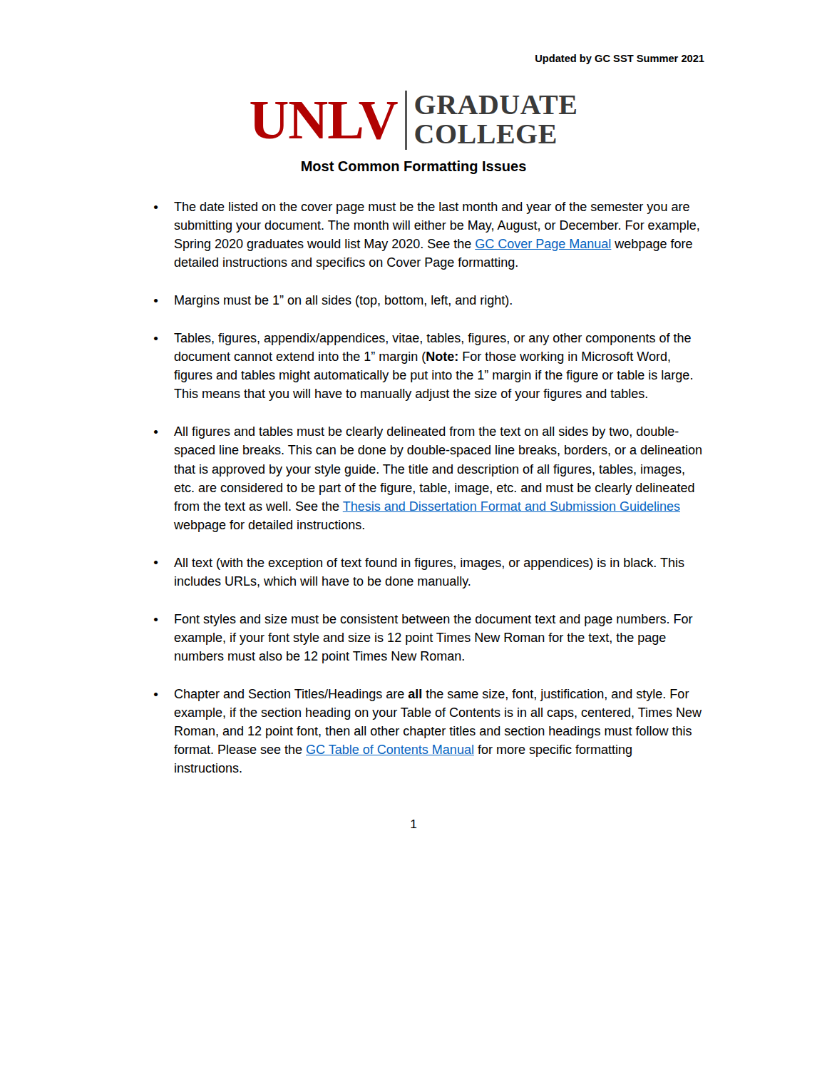Updated by GC SST Summer 2021
UNLV GRADUATE
COLLEGE
Most Common Formatting Issues
The date listed on the cover page must be the last month and year of the semester you are submitting your document. The month will either be May, August, or December. For example, Spring 2020 graduates would list May 2020. See the GC Cover Page Manual webpage fore detailed instructions and specifics on Cover Page formatting.
Margins must be 1” on all sides (top, bottom, left, and right).
Tables, figures, appendix/appendices, vitae, tables, figures, or any other components of the document cannot extend into the 1” margin (Note: For those working in Microsoft Word, figures and tables might automatically be put into the 1” margin if the figure or table is large. This means that you will have to manually adjust the size of your figures and tables.
All figures and tables must be clearly delineated from the text on all sides by two, double-spaced line breaks. This can be done by double-spaced line breaks, borders, or a delineation that is approved by your style guide. The title and description of all figures, tables, images, etc. are considered to be part of the figure, table, image, etc. and must be clearly delineated from the text as well. See the Thesis and Dissertation Format and Submission Guidelines webpage for detailed instructions.
All text (with the exception of text found in figures, images, or appendices) is in black. This includes URLs, which will have to be done manually.
Font styles and size must be consistent between the document text and page numbers. For example, if your font style and size is 12 point Times New Roman for the text, the page numbers must also be 12 point Times New Roman.
Chapter and Section Titles/Headings are all the same size, font, justification, and style. For example, if the section heading on your Table of Contents is in all caps, centered, Times New Roman, and 12 point font, then all other chapter titles and section headings must follow this format. Please see the GC Table of Contents Manual for more specific formatting instructions.
1